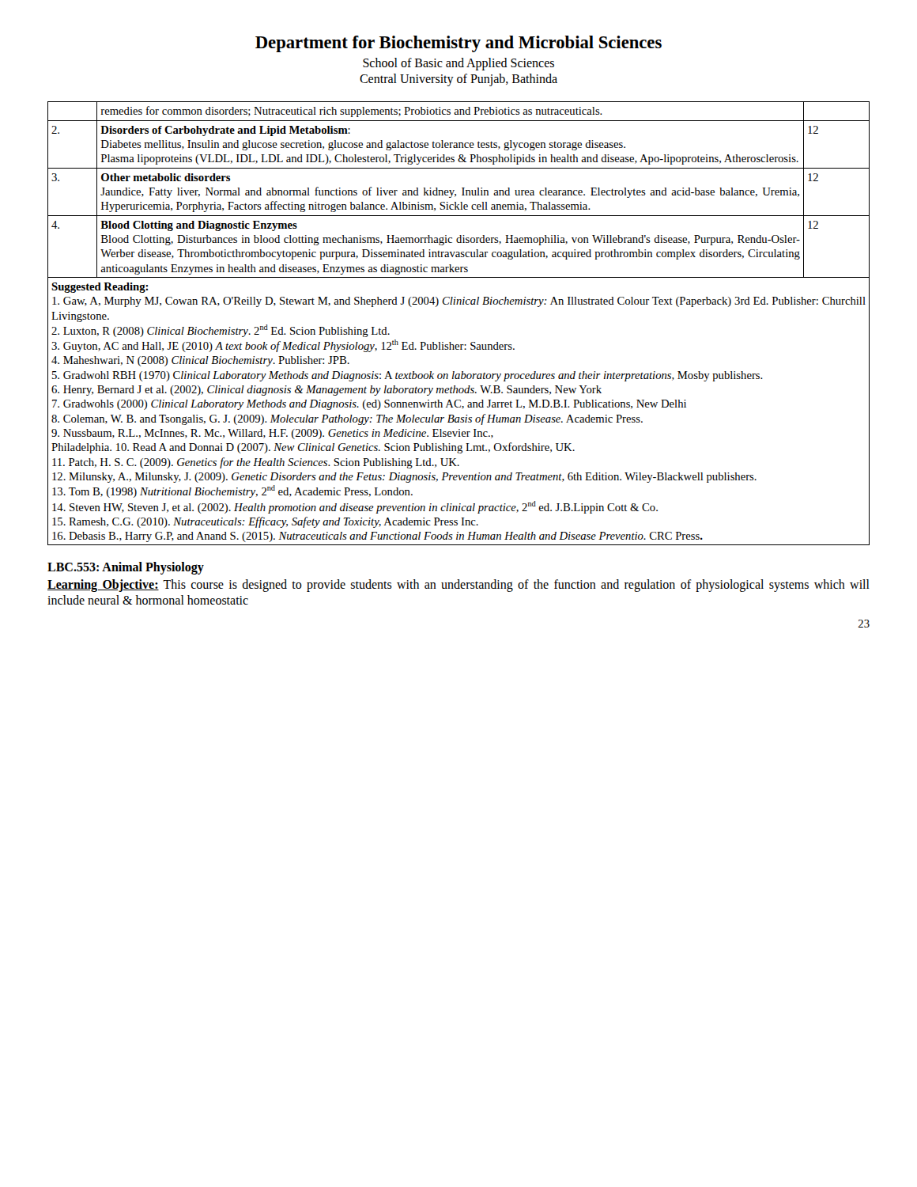Department for Biochemistry and Microbial Sciences
School of Basic and Applied Sciences
Central University of Punjab, Bathinda
| | remedies for common disorders; Nutraceutical rich supplements; Probiotics and Prebiotics as nutraceuticals. | |
| 2. | Disorders of Carbohydrate and Lipid Metabolism : Diabetes mellitus, Insulin and glucose secretion, glucose and galactose tolerance tests, glycogen storage diseases. Plasma lipoproteins (VLDL, IDL, LDL and IDL), Cholesterol, Triglycerides & Phospholipids in health and disease, Apo-lipoproteins, Atherosclerosis. | 12 |
| 3. | Other metabolic disorders Jaundice, Fatty liver, Normal and abnormal functions of liver and kidney, Inulin and urea clearance. Electrolytes and acid-base balance, Uremia, Hyperuricemia, Porphyria, Factors affecting nitrogen balance. Albinism, Sickle cell anemia, Thalassemia. | 12 |
| 4. | Blood Clotting and Diagnostic Enzymes Blood Clotting, Disturbances in blood clotting mechanisms, Haemorrhagic disorders, Haemophilia, von Willebrand's disease, Purpura, Rendu-Osler-Werber disease, Thromboticthrombocytopenic purpura, Disseminated intravascular coagulation, acquired prothrombin complex disorders, Circulating anticoagulants Enzymes in health and diseases, Enzymes as diagnostic markers | 12 |
| Suggested Reading: 1. Gaw, A, Murphy MJ, Cowan RA, O'Reilly D, Stewart M, and Shepherd J (2004) Clinical Biochemistry: An Illustrated Colour Text (Paperback) 3rd Ed. Publisher: Churchill Livingstone. 2. Luxton, R (2008) Clinical Biochemistry . 2 nd Ed. Scion Publishing Ltd. 3. Guyton, AC and Hall, JE (2010) A text book of Medical Physiology , 12 th Ed. Publisher: Saunders. 4. Maheshwari, N (2008) Clinical Biochemistry . Publisher: JPB. 5. Gradwohl RBH (1970) C linical Laboratory Methods and Diagnosis : A textbook on laboratory procedures and their interpretations, Mosby publishers. 6. Henry, Bernard J et al. (2002), Clinical diagnosis & Management by laboratory methods. W.B. Saunders, New York 7. Gradwohls (2000) Clinical Laboratory Methods and Diagnosis. (ed) Sonnenwirth AC, and Jarret L, M.D.B.I. Publications, New Delhi 8. Coleman, W. B. and Tsongalis, G. J. (2009). Molecular Pathology: The Molecular Basis of Human Disease. Academic Press. 9. Nussbaum, R.L., McInnes, R. Mc., Willard, H.F. (2009). Genetics in Medicine . Elsevier Inc., Philadelphia. 10. Read A and Donnai D (2007). New Clinical Genetics. Scion Publishing Lmt., Oxfordshire, UK. 11. Patch, H. S. C. (2009). Genetics for the Health Sciences . Scion Publishing Ltd., UK. 12. Milunsky, A., Milunsky, J. (2009). Genetic Disorders and the Fetus: Diagnosis, Prevention and Treatment , 6th Edition. Wiley-Blackwell publishers. 13. Tom B, (1998) Nutritional Biochemistry , 2 nd ed, Academic Press, London. 14. Steven HW, Steven J, et al. (2002). Health promotion and disease prevention in clinical practice , 2 nd ed. J.B.Lippin Cott & Co. 15. Ramesh, C.G. (2010). Nutraceuticals: Efficacy, Safety and Toxicity, Academic Press Inc. 16. Debasis B., Harry G.P, and Anand S. (2015). Nutraceuticals and Functional Foods in Human Health and Disease Preventio. CRC Press . |
LBC.553: Animal Physiology
Learning Objective: This course is designed to provide students with an understanding of the function and regulation of physiological systems which will include neural & hormonal homeostatic
23